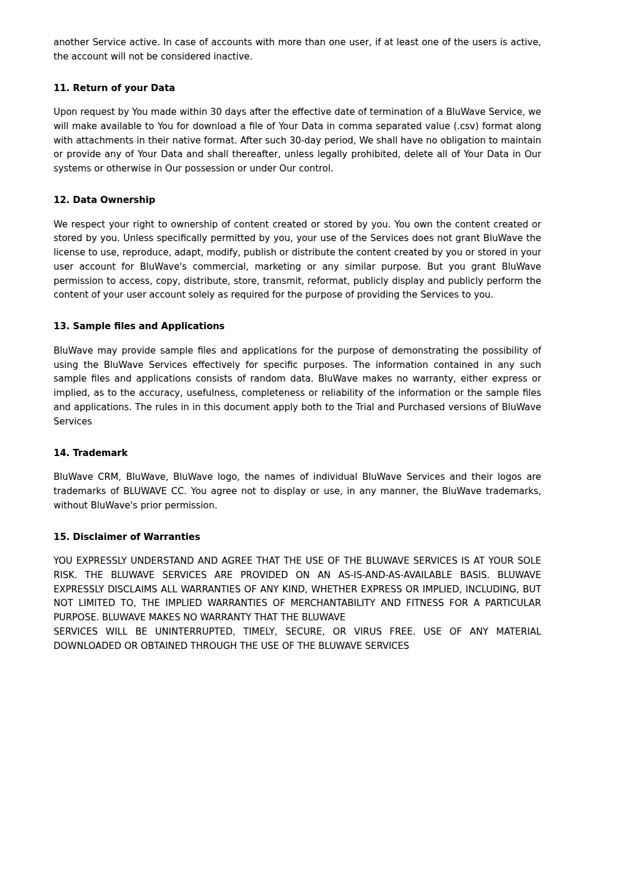another Service active. In case of accounts with more than one user, if at least one of the users is active, the account will not be considered inactive.
11. Return of your Data
Upon request by You made within 30 days after the effective date of termination of a BluWave Service, we will make available to You for download a file of Your Data in comma separated value (.csv) format along with attachments in their native format. After such 30-day period, We shall have no obligation to maintain or provide any of Your Data and shall thereafter, unless legally prohibited, delete all of Your Data in Our systems or otherwise in Our possession or under Our control.
12. Data Ownership
We respect your right to ownership of content created or stored by you. You own the content created or stored by you. Unless specifically permitted by you, your use of the Services does not grant BluWave the license to use, reproduce, adapt, modify, publish or distribute the content created by you or stored in your user account for BluWave's commercial, marketing or any similar purpose. But you grant BluWave permission to access, copy, distribute, store, transmit, reformat, publicly display and publicly perform the content of your user account solely as required for the purpose of providing the Services to you.
13. Sample files and Applications
BluWave may provide sample files and applications for the purpose of demonstrating the possibility of using the BluWave Services effectively for specific purposes. The information contained in any such sample files and applications consists of random data. BluWave makes no warranty, either express or implied, as to the accuracy, usefulness, completeness or reliability of the information or the sample files and applications. The rules in in this document apply both to the Trial and Purchased versions of BluWave Services
14. Trademark
BluWave CRM, BluWave, BluWave logo, the names of individual BluWave Services and their logos are trademarks of BLUWAVE CC. You agree not to display or use, in any manner, the BluWave trademarks, without BluWave's prior permission.
15. Disclaimer of Warranties
YOU EXPRESSLY UNDERSTAND AND AGREE THAT THE USE OF THE BLUWAVE SERVICES IS AT YOUR SOLE RISK. THE BLUWAVE SERVICES ARE PROVIDED ON AN AS-IS-AND-AS-AVAILABLE BASIS. BLUWAVE EXPRESSLY DISCLAIMS ALL WARRANTIES OF ANY KIND, WHETHER EXPRESS OR IMPLIED, INCLUDING, BUT NOT LIMITED TO, THE IMPLIED WARRANTIES OF MERCHANTABILITY AND FITNESS FOR A PARTICULAR PURPOSE. BLUWAVE MAKES NO WARRANTY THAT THE BLUWAVE
SERVICES WILL BE UNINTERRUPTED, TIMELY, SECURE, OR VIRUS FREE. USE OF ANY MATERIAL DOWNLOADED OR OBTAINED THROUGH THE USE OF THE BLUWAVE SERVICES